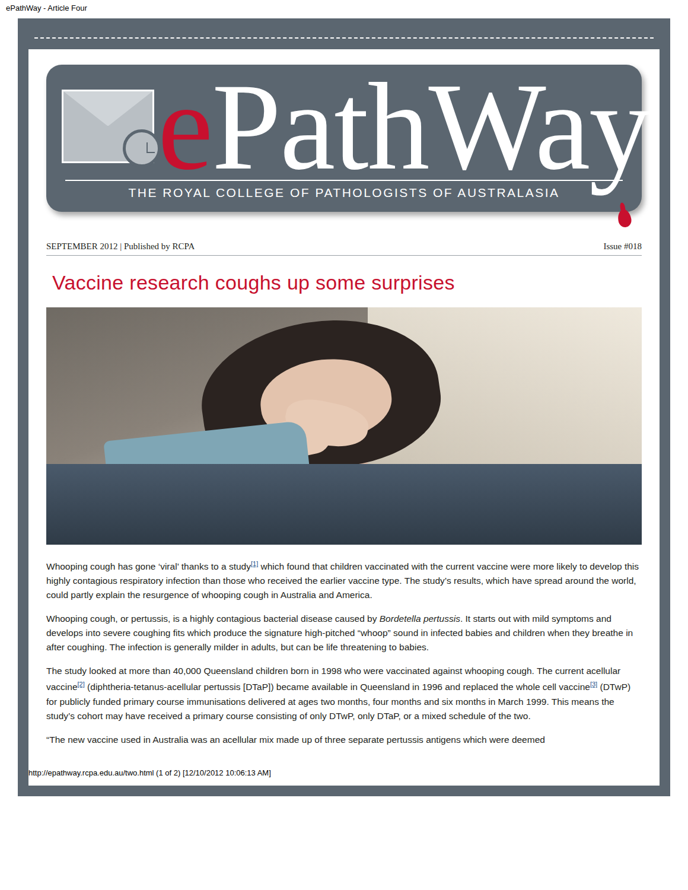ePathWay - Article Four
ePath Way
THE ROYAL COLLEGE OF PATHOLOGISTS OF AUSTRALASIA
SEPTEMBER 2012 | Published by RCPA Issue #018
Vaccine research coughs up some surprises
Whooping cough has gone ‘viral’ thanks to a study[1] which found that children vaccinated with the current vaccine were more likely to develop this highly contagious respiratory infection than those who received the earlier vaccine type. The study’s results, which have spread around the world, could partly explain the resurgence of whooping cough in Australia and America.
Whooping cough, or pertussis, is a highly contagious bacterial disease caused by Bordetella pertussis. It starts out with mild symptoms and develops into severe coughing fits which produce the signature high-pitched “whoop” sound in infected babies and children when they breathe in after coughing. The infection is generally milder in adults, but can be life threatening to babies.
The study looked at more than 40,000 Queensland children born in 1998 who were vaccinated against whooping cough. The current acellular vaccine[2] (diphtheria-tetanus-acellular pertussis [DTaP]) became available in Queensland in 1996 and replaced the whole cell vaccine[3] (DTwP) for publicly funded primary course immunisations delivered at ages two months, four months and six months in March 1999. This means the study’s cohort may have received a primary course consisting of only DTwP, only DTaP, or a mixed schedule of the two.
“The new vaccine used in Australia was an acellular mix made up of three separate pertussis antigens which were deemed
http://epathway.rcpa.edu.au/two.html (1 of 2) [12/10/2012 10:06:13 AM]